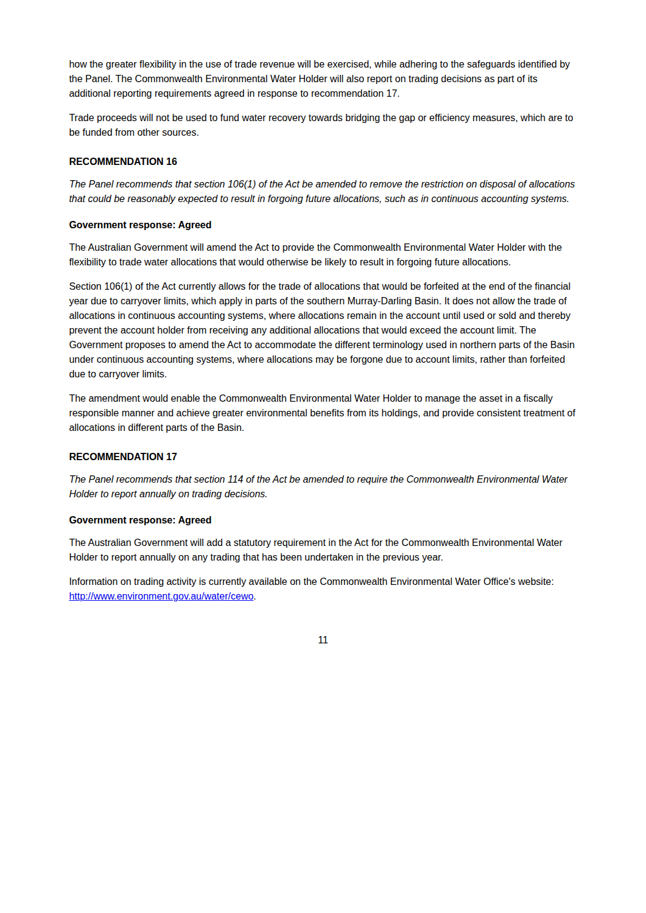how the greater flexibility in the use of trade revenue will be exercised, while adhering to the safeguards identified by the Panel. The Commonwealth Environmental Water Holder will also report on trading decisions as part of its additional reporting requirements agreed in response to recommendation 17.
Trade proceeds will not be used to fund water recovery towards bridging the gap or efficiency measures, which are to be funded from other sources.
RECOMMENDATION 16
The Panel recommends that section 106(1) of the Act be amended to remove the restriction on disposal of allocations that could be reasonably expected to result in forgoing future allocations, such as in continuous accounting systems.
Government response: Agreed
The Australian Government will amend the Act to provide the Commonwealth Environmental Water Holder with the flexibility to trade water allocations that would otherwise be likely to result in forgoing future allocations.
Section 106(1) of the Act currently allows for the trade of allocations that would be forfeited at the end of the financial year due to carryover limits, which apply in parts of the southern Murray-Darling Basin. It does not allow the trade of allocations in continuous accounting systems, where allocations remain in the account until used or sold and thereby prevent the account holder from receiving any additional allocations that would exceed the account limit. The Government proposes to amend the Act to accommodate the different terminology used in northern parts of the Basin under continuous accounting systems, where allocations may be forgone due to account limits, rather than forfeited due to carryover limits.
The amendment would enable the Commonwealth Environmental Water Holder to manage the asset in a fiscally responsible manner and achieve greater environmental benefits from its holdings, and provide consistent treatment of allocations in different parts of the Basin.
RECOMMENDATION 17
The Panel recommends that section 114 of the Act be amended to require the Commonwealth Environmental Water Holder to report annually on trading decisions.
Government response: Agreed
The Australian Government will add a statutory requirement in the Act for the Commonwealth Environmental Water Holder to report annually on any trading that has been undertaken in the previous year.
Information on trading activity is currently available on the Commonwealth Environmental Water Office's website: http://www.environment.gov.au/water/cewo.
11